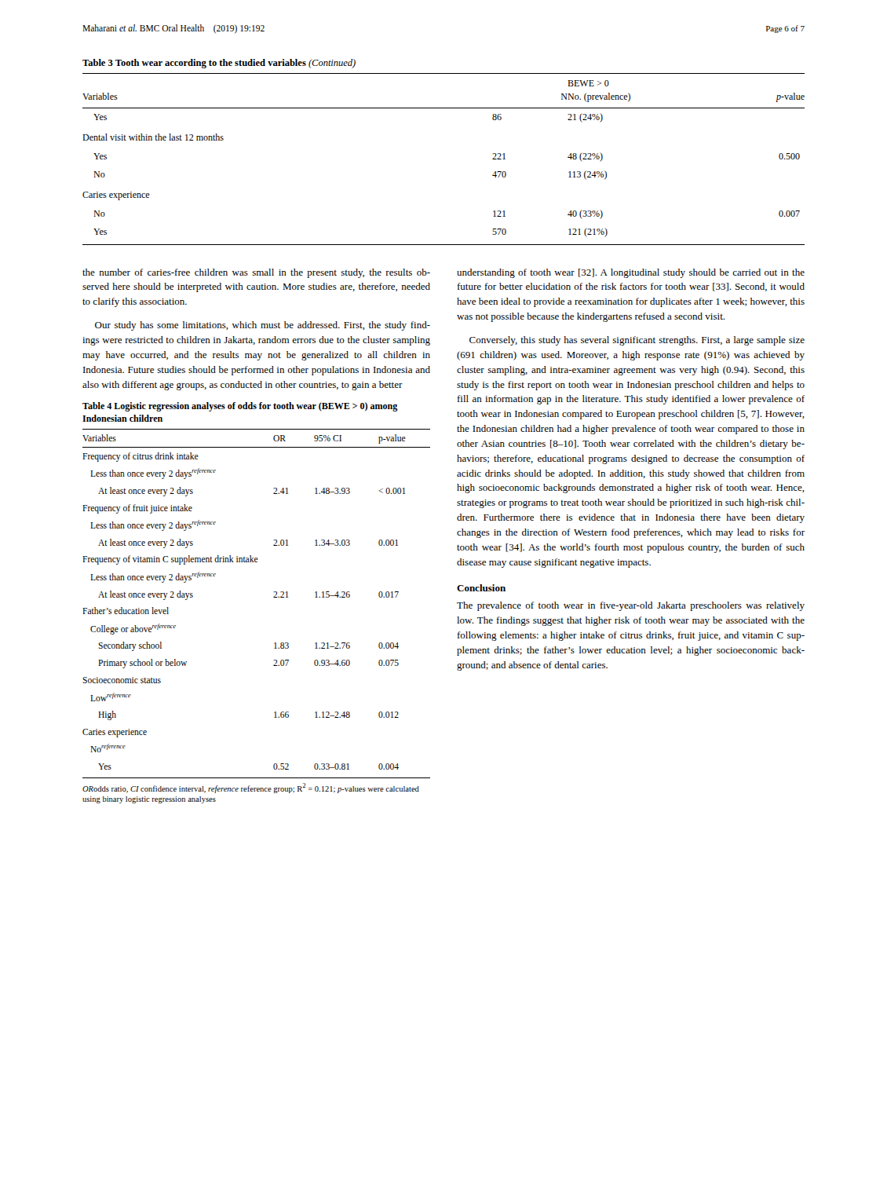Maharani et al. BMC Oral Health (2019) 19:192
Page 6 of 7
Table 3 Tooth wear according to the studied variables (Continued)
| Variables | N | BEWE > 0 No. (prevalence) | p -value |
| --- | --- | --- | --- |
| Yes | 86 | 21 (24%) | |
| Dental visit within the last 12 months | | | |
| Yes | 221 | 48 (22%) | 0.500 |
| No | 470 | 113 (24%) | |
| Caries experience | | | |
| No | 121 | 40 (33%) | 0.007 |
| Yes | 570 | 121 (21%) | |
the number of caries-free children was small in the present study, the results observed here should be interpreted with caution. More studies are, therefore, needed to clarify this association.
Our study has some limitations, which must be addressed. First, the study findings were restricted to children in Jakarta, random errors due to the cluster sampling may have occurred, and the results may not be generalized to all children in Indonesia. Future studies should be performed in other populations in Indonesia and also with different age groups, as conducted in other countries, to gain a better
Table 4 Logistic regression analyses of odds for tooth wear (BEWE > 0) among Indonesian children
| Variables | OR | 95% CI | p-value |
| --- | --- | --- | --- |
| Frequency of citrus drink intake | | | |
| Less than once every 2 days reference | | | |
| At least once every 2 days | 2.41 | 1.48–3.93 | < 0.001 |
| Frequency of fruit juice intake | | | |
| Less than once every 2 days reference | | | |
| At least once every 2 days | 2.01 | 1.34–3.03 | 0.001 |
| Frequency of vitamin C supplement drink intake | | | |
| Less than once every 2 days reference | | | |
| At least once every 2 days | 2.21 | 1.15–4.26 | 0.017 |
| Father’s education level | | | |
| College or above reference | | | |
| Secondary school | 1.83 | 1.21–2.76 | 0.004 |
| Primary school or below | 2.07 | 0.93–4.60 | 0.075 |
| Socioeconomic status | | | |
| Low reference | | | |
| High | 1.66 | 1.12–2.48 | 0.012 |
| Caries experience | | | |
| No reference | | | |
| Yes | 0.52 | 0.33–0.81 | 0.004 |
ORodds ratio, CI confidence interval, reference reference group; R2 = 0.121; p-values were calculated using binary logistic regression analyses
understanding of tooth wear [32]. A longitudinal study should be carried out in the future for better elucidation of the risk factors for tooth wear [33]. Second, it would have been ideal to provide a reexamination for duplicates after 1 week; however, this was not possible because the kindergartens refused a second visit.
Conversely, this study has several significant strengths. First, a large sample size (691 children) was used. Moreover, a high response rate (91%) was achieved by cluster sampling, and intra-examiner agreement was very high (0.94). Second, this study is the first report on tooth wear in Indonesian preschool children and helps to fill an information gap in the literature. This study identified a lower prevalence of tooth wear in Indonesian compared to European preschool children [5, 7]. However, the Indonesian children had a higher prevalence of tooth wear compared to those in other Asian countries [8–10]. Tooth wear correlated with the children’s dietary behaviors; therefore, educational programs designed to decrease the consumption of acidic drinks should be adopted. In addition, this study showed that children from high socioeconomic backgrounds demonstrated a higher risk of tooth wear. Hence, strategies or programs to treat tooth wear should be prioritized in such high-risk children. Furthermore there is evidence that in Indonesia there have been dietary changes in the direction of Western food preferences, which may lead to risks for tooth wear [34]. As the world’s fourth most populous country, the burden of such disease may cause significant negative impacts.
Conclusion
The prevalence of tooth wear in five-year-old Jakarta preschoolers was relatively low. The findings suggest that higher risk of tooth wear may be associated with the following elements: a higher intake of citrus drinks, fruit juice, and vitamin C supplement drinks; the father’s lower education level; a higher socioeconomic background; and absence of dental caries.